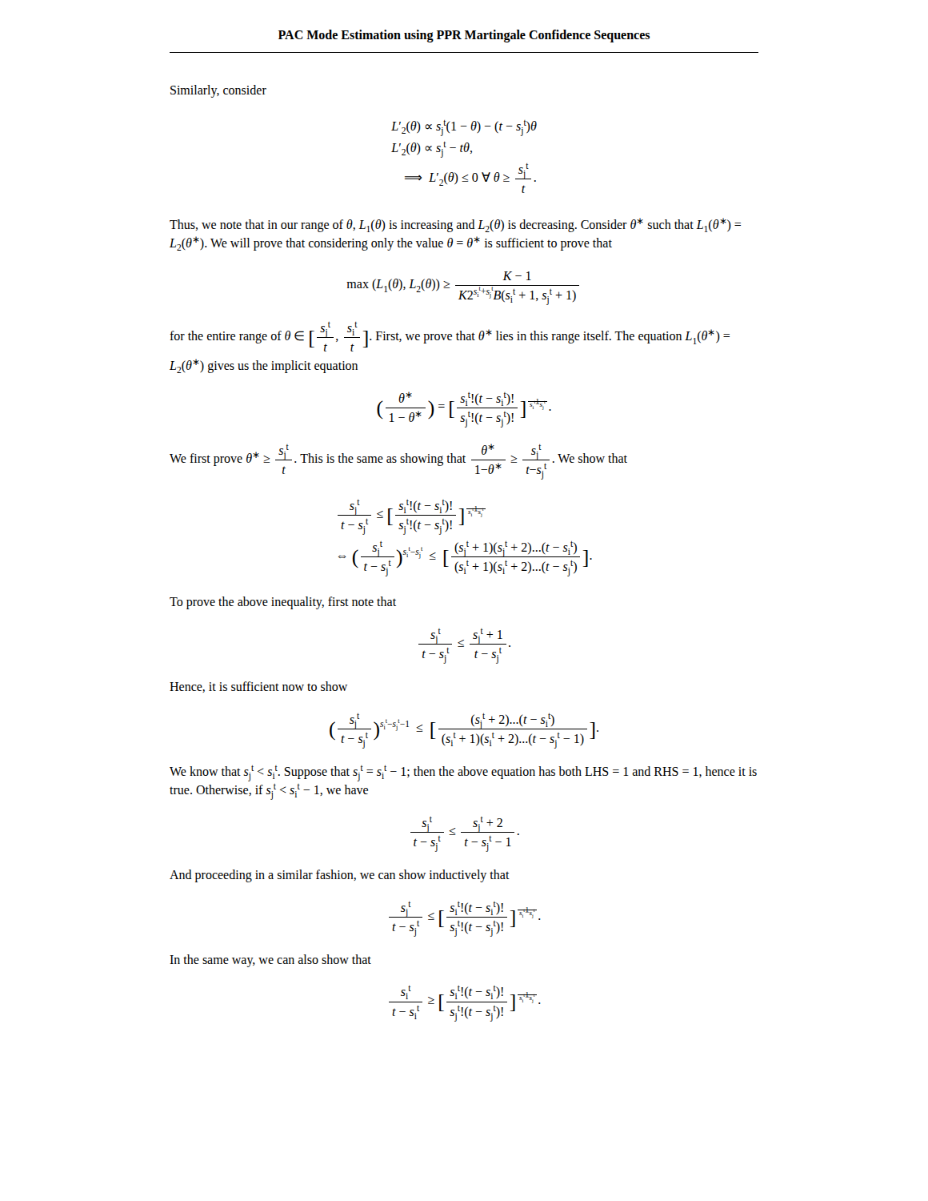PAC Mode Estimation using PPR Martingale Confidence Sequences
Similarly, consider
L′2(θ) ∝ sjt(1 − θ) − (t − sjt)θ
L′2(θ) ∝ sjt − tθ,
⟹ L′2(θ) ≤ 0 ∀ θ ≥ sjt t.
Thus, we note that in our range of θ, L1(θ) is increasing and L2(θ) is decreasing. Consider θ∗ such that L1(θ∗) = L2(θ∗). We will prove that considering only the value θ = θ∗ is sufficient to prove that
max (L1(θ), L2(θ)) ≥ K − 1 K2sit+sjtB(sit + 1, sjt + 1)
for the entire range of θ ∈ [sjt t, sit t]. First, we prove that θ∗ lies in this range itself. The equation L1(θ∗) = L2(θ∗) gives us the implicit equation
(θ∗1 − θ∗) = [sit!(t − sit)!sjt!(t − sjt)!]1 sit−sjt.
We first prove θ∗ ≥ sjt t. This is the same as showing that θ∗1−θ∗ ≥ sjt t−sjt. We show that
sjt t − sjt ≤ [sit!(t − sit)!sjt!(t − sjt)!]1 sit−sjt
⇔ (sjt t − sjt)sit−sjt ≤ [(sjt + 1)(sjt + 2)...(t − sit)(sit + 1)(sit + 2)...(t − sjt)].
To prove the above inequality, first note that
sjt t − sjt ≤ sjt + 1 t − sjt.
Hence, it is sufficient now to show
(sjt t − sjt)sit−sjt−1 ≤ [(sjt + 2)...(t − sit)(sit + 1)(sit + 2)...(t − sjt − 1)].
We know that sjt < sit. Suppose that sjt = sit − 1; then the above equation has both LHS = 1 and RHS = 1, hence it is true. Otherwise, if sjt < sit − 1, we have
sjt t − sjt ≤ sjt + 2 t − sjt − 1.
And proceeding in a similar fashion, we can show inductively that
sjt t − sjt ≤ [sit!(t − sit)!sjt!(t − sjt)!]1 sit−sjt.
In the same way, we can also show that
sit t − sit ≥ [sit!(t − sit)!sjt!(t − sjt)!]1 sit−sjt.